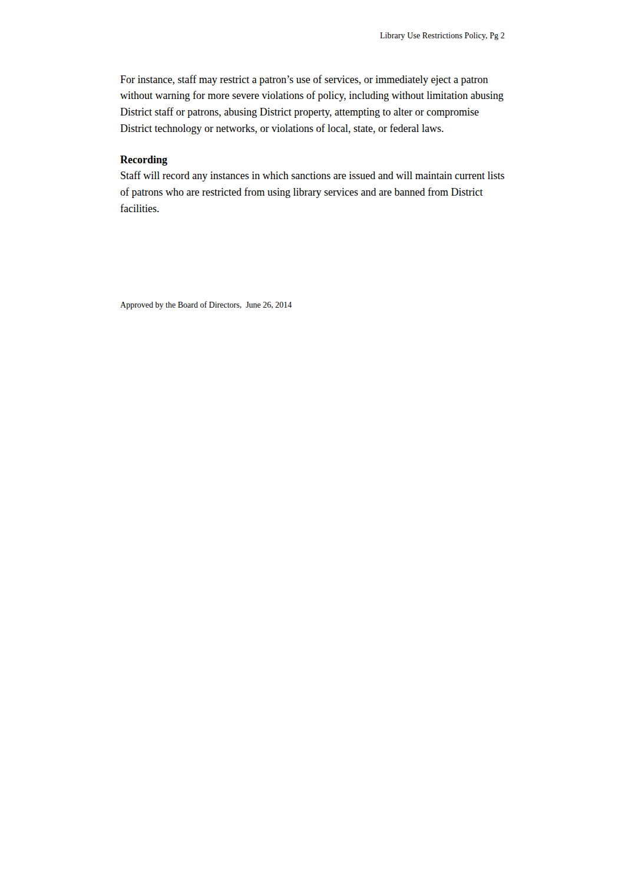Library Use Restrictions Policy, Pg 2
For instance, staff may restrict a patron’s use of services, or immediately eject a patron without warning for more severe violations of policy, including without limitation abusing District staff or patrons, abusing District property, attempting to alter or compromise District technology or networks, or violations of local, state, or federal laws.
Recording
Staff will record any instances in which sanctions are issued and will maintain current lists of patrons who are restricted from using library services and are banned from District facilities.
Approved by the Board of Directors, June 26, 2014